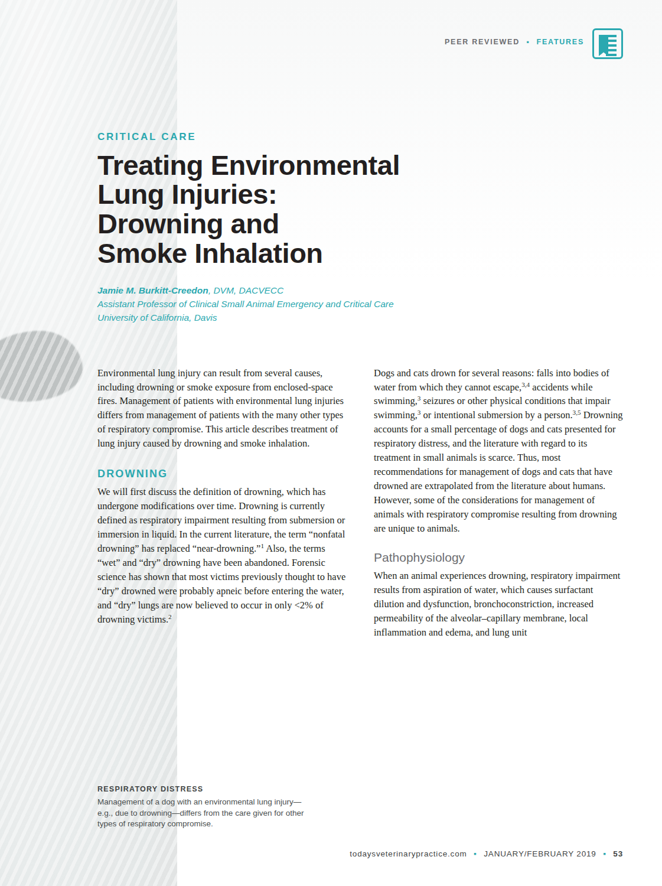PEER REVIEWED ▪ FEATURES
Critical Care
Treating Environmental
Lung Injuries:
Drowning and
Smoke Inhalation
Jamie M. Burkitt-Creedon, DVM, DACVECC
Assistant Professor of Clinical Small Animal Emergency and Critical Care
University of California, Davis
Environmental lung injury can result from several causes, including drowning or smoke exposure from enclosed-space fires. Management of patients with environmental lung injuries differs from management of patients with the many other types of respiratory compromise. This article describes treatment of lung injury caused by drowning and smoke inhalation.
Drowning
We will first discuss the definition of drowning, which has undergone modifications over time. Drowning is currently defined as respiratory impairment resulting from submersion or immersion in liquid. In the current literature, the term “nonfatal drowning” has replaced “near-drowning.”1 Also, the terms “wet” and “dry” drowning have been abandoned. Forensic science has shown that most victims previously thought to have “dry” drowned were probably apneic before entering the water, and “dry” lungs are now believed to occur in only <2% of drowning victims.2
Dogs and cats drown for several reasons: falls into bodies of water from which they cannot escape,3,4 accidents while swimming,3 seizures or other physical conditions that impair swimming,3 or intentional submersion by a person.3,5 Drowning accounts for a small percentage of dogs and cats presented for respiratory distress, and the literature with regard to its treatment in small animals is scarce. Thus, most recommendations for management of dogs and cats that have drowned are extrapolated from the literature about humans. However, some of the considerations for management of animals with respiratory compromise resulting from drowning are unique to animals.
Pathophysiology
When an animal experiences drowning, respiratory impairment results from aspiration of water, which causes surfactant dilution and dysfunction, bronchoconstriction, increased permeability of the alveolar–capillary membrane, local inflammation and edema, and lung unit
RESPIRATORY DISTRESS
Management of a dog with an environmental lung injury—e.g., due to drowning—differs from the care given for other types of respiratory compromise.
todaysveterinarypractice.com ▪ JANUARY/FEBRUARY 2019 ▪ 53